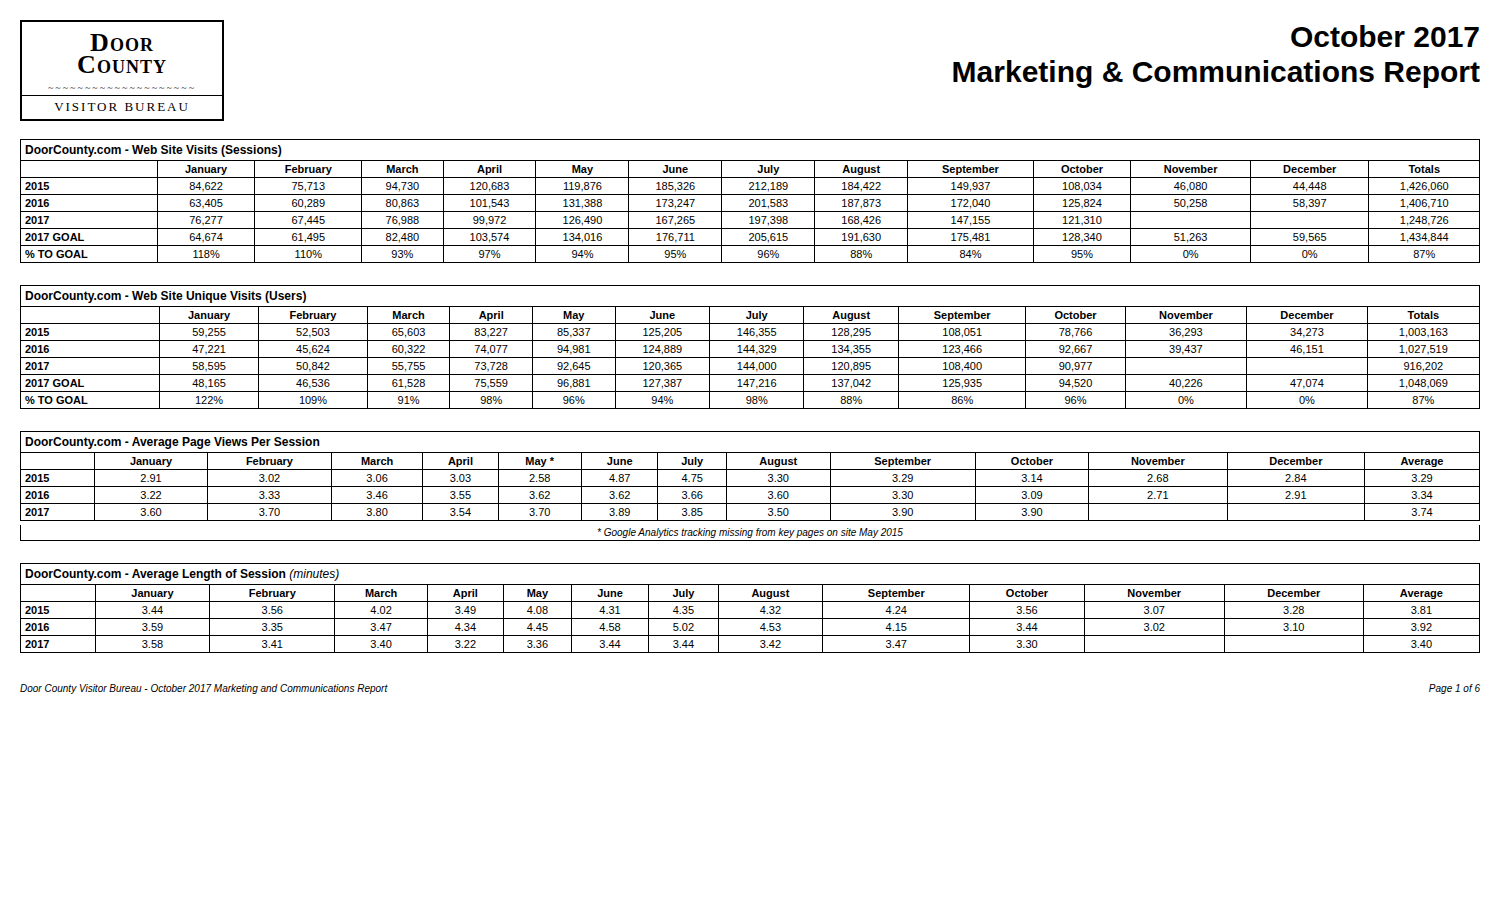Door
County
~~~~~~~~~~~~~~~~~~~~
VISITOR BUREAU
October 2017
Marketing & Communications Report
DoorCounty.com - Web Site Visits (Sessions)
| | January | February | March | April | May | June | July | August | September | October | November | December | Totals |
| --- | --- | --- | --- | --- | --- | --- | --- | --- | --- | --- | --- | --- | --- |
| 2015 | 84,622 | 75,713 | 94,730 | 120,683 | 119,876 | 185,326 | 212,189 | 184,422 | 149,937 | 108,034 | 46,080 | 44,448 | 1,426,060 |
| 2016 | 63,405 | 60,289 | 80,863 | 101,543 | 131,388 | 173,247 | 201,583 | 187,873 | 172,040 | 125,824 | 50,258 | 58,397 | 1,406,710 |
| 2017 | 76,277 | 67,445 | 76,988 | 99,972 | 126,490 | 167,265 | 197,398 | 168,426 | 147,155 | 121,310 | | | 1,248,726 |
| 2017 GOAL | 64,674 | 61,495 | 82,480 | 103,574 | 134,016 | 176,711 | 205,615 | 191,630 | 175,481 | 128,340 | 51,263 | 59,565 | 1,434,844 |
| % TO GOAL | 118% | 110% | 93% | 97% | 94% | 95% | 96% | 88% | 84% | 95% | 0% | 0% | 87% |
DoorCounty.com - Web Site Unique Visits (Users)
| | January | February | March | April | May | June | July | August | September | October | November | December | Totals |
| --- | --- | --- | --- | --- | --- | --- | --- | --- | --- | --- | --- | --- | --- |
| 2015 | 59,255 | 52,503 | 65,603 | 83,227 | 85,337 | 125,205 | 146,355 | 128,295 | 108,051 | 78,766 | 36,293 | 34,273 | 1,003,163 |
| 2016 | 47,221 | 45,624 | 60,322 | 74,077 | 94,981 | 124,889 | 144,329 | 134,355 | 123,466 | 92,667 | 39,437 | 46,151 | 1,027,519 |
| 2017 | 58,595 | 50,842 | 55,755 | 73,728 | 92,645 | 120,365 | 144,000 | 120,895 | 108,400 | 90,977 | | | 916,202 |
| 2017 GOAL | 48,165 | 46,536 | 61,528 | 75,559 | 96,881 | 127,387 | 147,216 | 137,042 | 125,935 | 94,520 | 40,226 | 47,074 | 1,048,069 |
| % TO GOAL | 122% | 109% | 91% | 98% | 96% | 94% | 98% | 88% | 86% | 96% | 0% | 0% | 87% |
DoorCounty.com - Average Page Views Per Session
| | January | February | March | April | May * | June | July | August | September | October | November | December | Average |
| --- | --- | --- | --- | --- | --- | --- | --- | --- | --- | --- | --- | --- | --- |
| 2015 | 2.91 | 3.02 | 3.06 | 3.03 | 2.58 | 4.87 | 4.75 | 3.30 | 3.29 | 3.14 | 2.68 | 2.84 | 3.29 |
| 2016 | 3.22 | 3.33 | 3.46 | 3.55 | 3.62 | 3.62 | 3.66 | 3.60 | 3.30 | 3.09 | 2.71 | 2.91 | 3.34 |
| 2017 | 3.60 | 3.70 | 3.80 | 3.54 | 3.70 | 3.89 | 3.85 | 3.50 | 3.90 | 3.90 | | | 3.74 |
* Google Analytics tracking missing from key pages on site May 2015
DoorCounty.com - Average Length of Session (minutes)
| | January | February | March | April | May | June | July | August | September | October | November | December | Average |
| --- | --- | --- | --- | --- | --- | --- | --- | --- | --- | --- | --- | --- | --- |
| 2015 | 3.44 | 3.56 | 4.02 | 3.49 | 4.08 | 4.31 | 4.35 | 4.32 | 4.24 | 3.56 | 3.07 | 3.28 | 3.81 |
| 2016 | 3.59 | 3.35 | 3.47 | 4.34 | 4.45 | 4.58 | 5.02 | 4.53 | 4.15 | 3.44 | 3.02 | 3.10 | 3.92 |
| 2017 | 3.58 | 3.41 | 3.40 | 3.22 | 3.36 | 3.44 | 3.44 | 3.42 | 3.47 | 3.30 | | | 3.40 |
Door County Visitor Bureau - October 2017 Marketing and Communications Report
Page 1 of 6